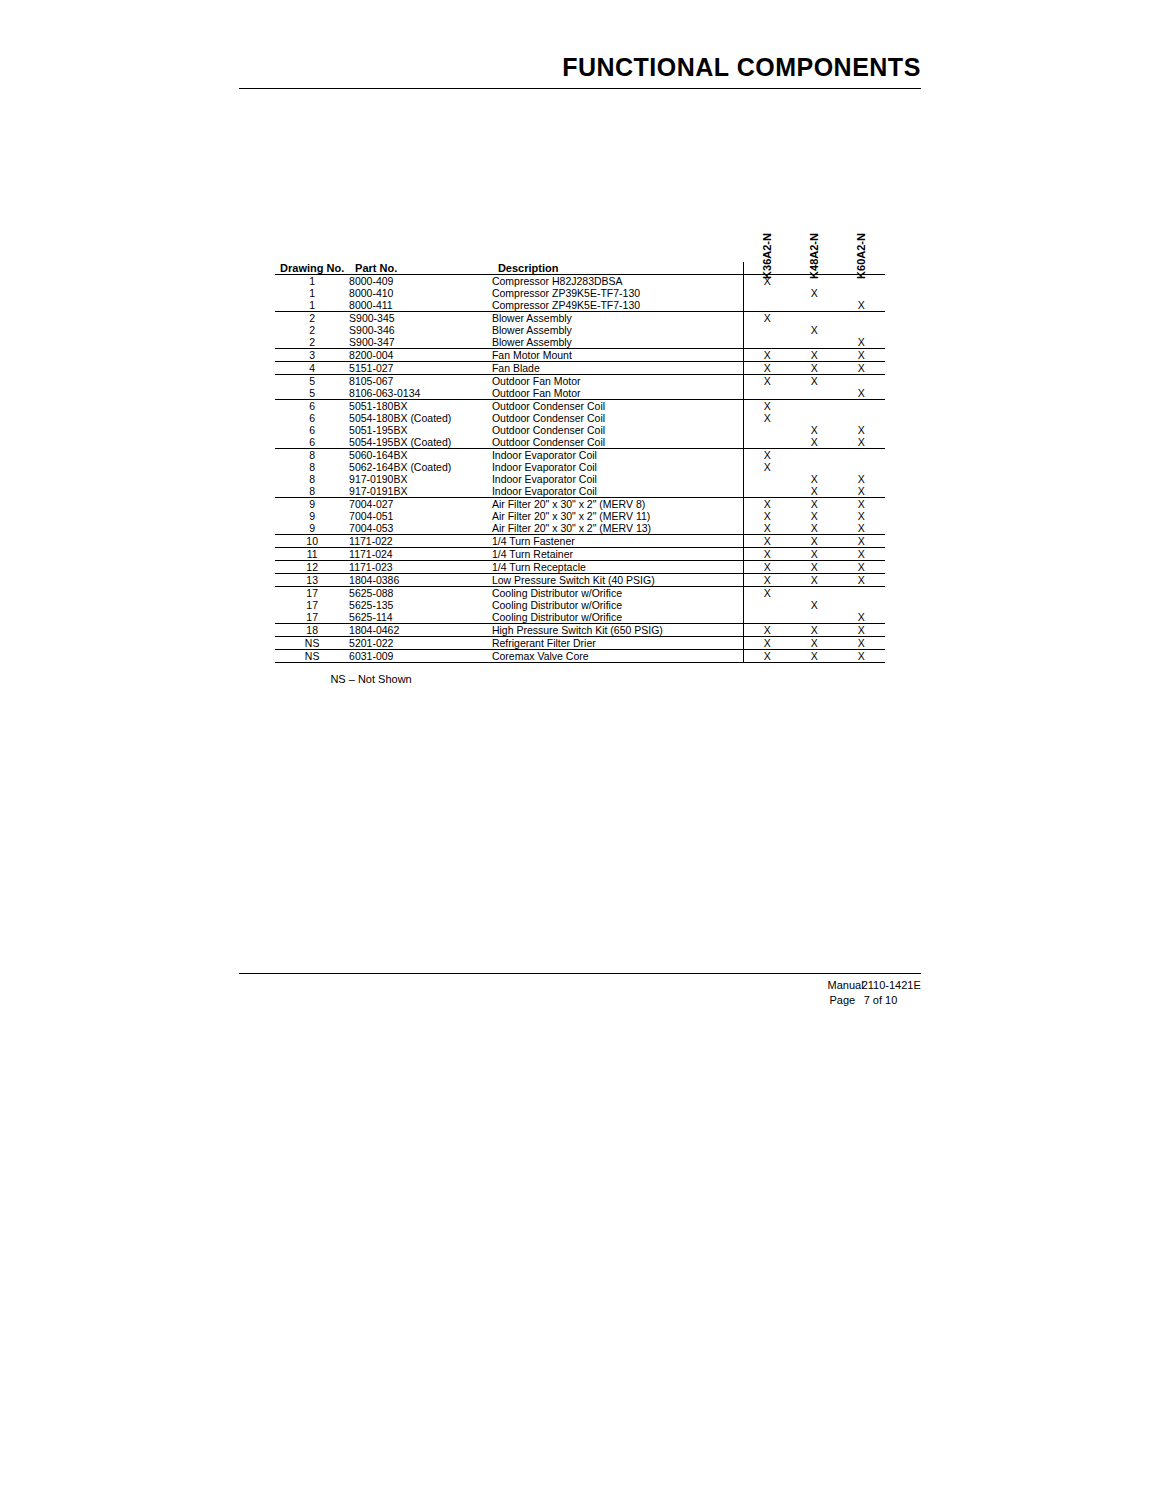FUNCTIONAL COMPONENTS
| | | | K36A2-N | K48A2-N | K60A2-N |
| --- | --- | --- | --- | --- | --- |
| Drawing No. | Part No. | Description | | | |
| 1 | 8000-409 | Compressor H82J283DBSA | X | | |
| 1 | 8000-410 | Compressor ZP39K5E-TF7-130 | | X | |
| 1 | 8000-411 | Compressor ZP49K5E-TF7-130 | | | X |
| 2 | S900-345 | Blower Assembly | X | | |
| 2 | S900-346 | Blower Assembly | | X | |
| 2 | S900-347 | Blower Assembly | | | X |
| 3 | 8200-004 | Fan Motor Mount | X | X | X |
| 4 | 5151-027 | Fan Blade | X | X | X |
| 5 | 8105-067 | Outdoor Fan Motor | X | X | |
| 5 | 8106-063-0134 | Outdoor Fan Motor | | | X |
| 6 | 5051-180BX | Outdoor Condenser Coil | X | | |
| 6 | 5054-180BX (Coated) | Outdoor Condenser Coil | X | | |
| 6 | 5051-195BX | Outdoor Condenser Coil | | X | X |
| 6 | 5054-195BX (Coated) | Outdoor Condenser Coil | | X | X |
| 8 | 5060-164BX | Indoor Evaporator Coil | X | | |
| 8 | 5062-164BX (Coated) | Indoor Evaporator Coil | X | | |
| 8 | 917-0190BX | Indoor Evaporator Coil | | X | X |
| 8 | 917-0191BX | Indoor Evaporator Coil | | X | X |
| 9 | 7004-027 | Air Filter 20" x 30" x 2" (MERV 8) | X | X | X |
| 9 | 7004-051 | Air Filter 20" x 30" x 2" (MERV 11) | X | X | X |
| 9 | 7004-053 | Air Filter 20" x 30" x 2" (MERV 13) | X | X | X |
| 10 | 1171-022 | 1/4 Turn Fastener | X | X | X |
| 11 | 1171-024 | 1/4 Turn Retainer | X | X | X |
| 12 | 1171-023 | 1/4 Turn Receptacle | X | X | X |
| 13 | 1804-0386 | Low Pressure Switch Kit (40 PSIG) | X | X | X |
| 17 | 5625-088 | Cooling Distributor w/Orifice | X | | |
| 17 | 5625-135 | Cooling Distributor w/Orifice | | X | |
| 17 | 5625-114 | Cooling Distributor w/Orifice | | | X |
| 18 | 1804-0462 | High Pressure Switch Kit (650 PSIG) | X | X | X |
| NS | 5201-022 | Refrigerant Filter Drier | X | X | X |
| NS | 6031-009 | Coremax Valve Core | X | X | X |
NS – Not Shown
Manual 2110-1421E
Page 7 of 10